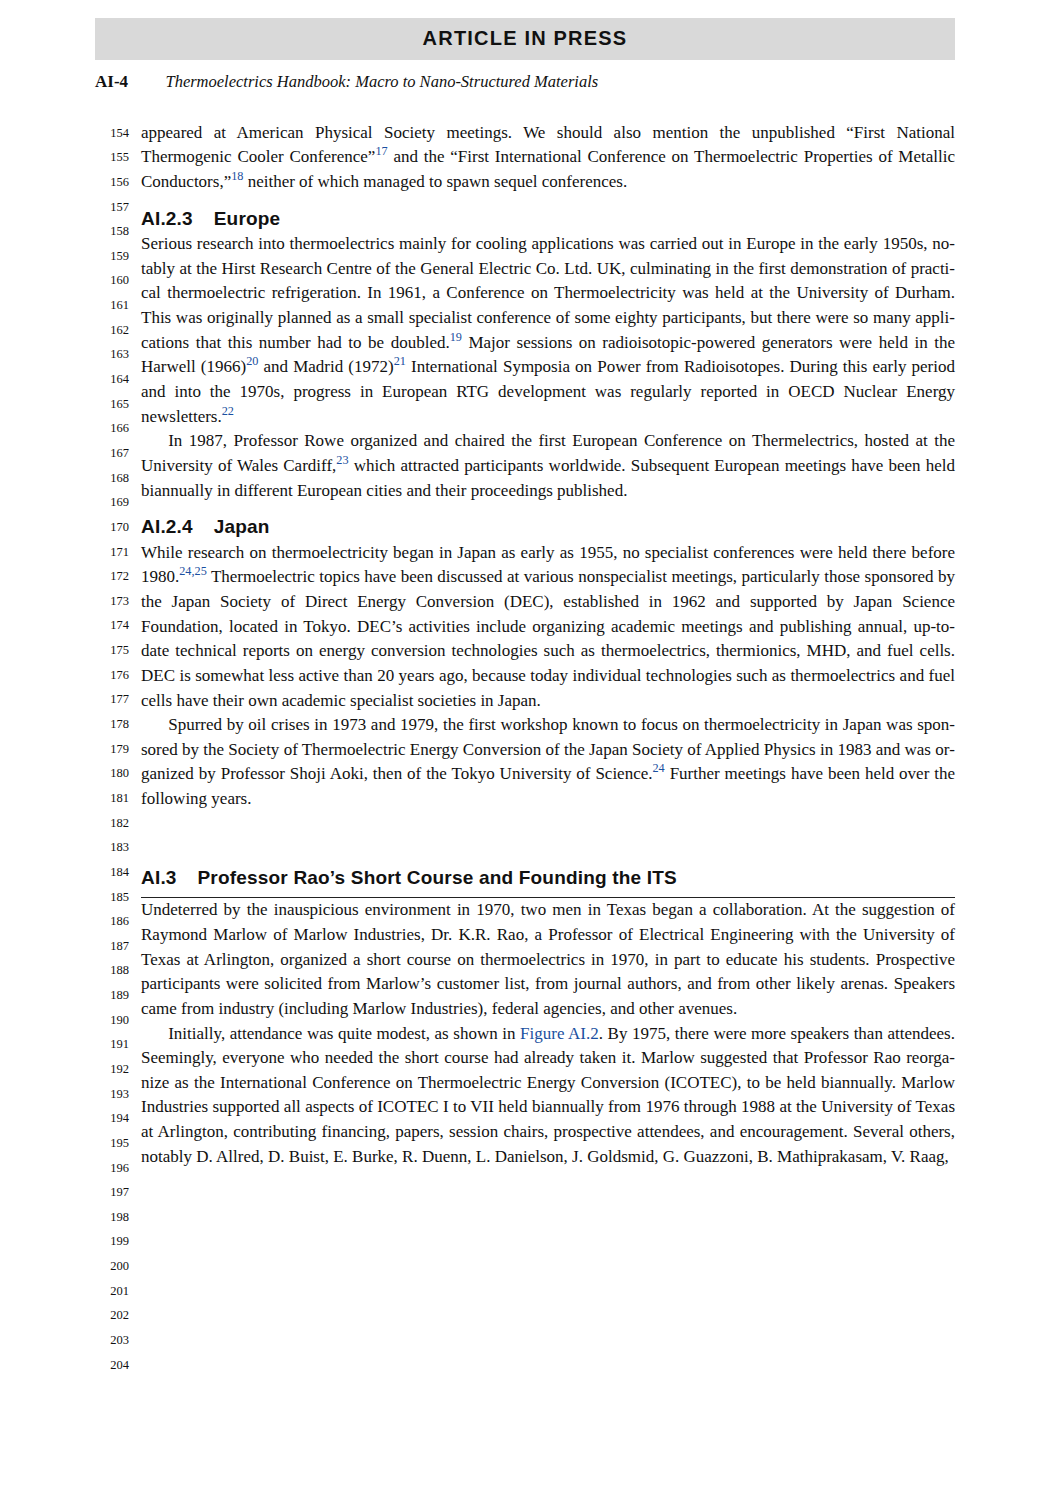ARTICLE IN PRESS
AI-4 Thermoelectrics Handbook: Macro to Nano-Structured Materials
154155156157158159 160161162163164165 166167168169170171 172173174175176177 178179180181182183 184185186187188189 190191192193194195 196197198199200201 202203204
appeared at American Physical Society meetings. We should also mention the unpublished “First National Thermogenic Cooler Conference”17 and the “First International Conference on Thermoelectric Properties of Metallic Conductors,”18 neither of which managed to spawn sequel conferences.
AI.2.3 Europe
Serious research into thermoelectrics mainly for cooling applications was carried out in Europe in the early 1950s, notably at the Hirst Research Centre of the General Electric Co. Ltd. UK, culminating in the first demonstration of practical thermoelectric refrigeration. In 1961, a Conference on Thermoelectricity was held at the University of Durham. This was originally planned as a small specialist conference of some eighty participants, but there were so many applications that this number had to be doubled.19 Major sessions on radioisotopic-powered generators were held in the Harwell (1966)20 and Madrid (1972)21 International Symposia on Power from Radioisotopes. During this early period and into the 1970s, progress in European RTG development was regularly reported in OECD Nuclear Energy newsletters.22
In 1987, Professor Rowe organized and chaired the first European Conference on Thermelectrics, hosted at the University of Wales Cardiff,23 which attracted participants worldwide. Subsequent European meetings have been held biannually in different European cities and their proceedings published.
AI.2.4 Japan
While research on thermoelectricity began in Japan as early as 1955, no specialist conferences were held there before 1980.24,25 Thermoelectric topics have been discussed at various nonspecialist meetings, particularly those sponsored by the Japan Society of Direct Energy Conversion (DEC), established in 1962 and supported by Japan Science Foundation, located in Tokyo. DEC’s activities include organizing academic meetings and publishing annual, up-to-date technical reports on energy conversion technologies such as thermoelectrics, thermionics, MHD, and fuel cells. DEC is somewhat less active than 20 years ago, because today individual technologies such as thermoelectrics and fuel cells have their own academic specialist societies in Japan.
Spurred by oil crises in 1973 and 1979, the first workshop known to focus on thermoelectricity in Japan was sponsored by the Society of Thermoelectric Energy Conversion of the Japan Society of Applied Physics in 1983 and was organized by Professor Shoji Aoki, then of the Tokyo University of Science.24 Further meetings have been held over the following years.
AI.3 Professor Rao’s Short Course and Founding the ITS
Undeterred by the inauspicious environment in 1970, two men in Texas began a collaboration. At the suggestion of Raymond Marlow of Marlow Industries, Dr. K.R. Rao, a Professor of Electrical Engineering with the University of Texas at Arlington, organized a short course on thermoelectrics in 1970, in part to educate his students. Prospective participants were solicited from Marlow’s customer list, from journal authors, and from other likely arenas. Speakers came from industry (including Marlow Industries), federal agencies, and other avenues.
Initially, attendance was quite modest, as shown in Figure AI.2. By 1975, there were more speakers than attendees. Seemingly, everyone who needed the short course had already taken it. Marlow suggested that Professor Rao reorganize as the International Conference on Thermoelectric Energy Conversion (ICOTEC), to be held biannually. Marlow Industries supported all aspects of ICOTEC I to VII held biannually from 1976 through 1988 at the University of Texas at Arlington, contributing financing, papers, session chairs, prospective attendees, and encouragement. Several others, notably D. Allred, D. Buist, E. Burke, R. Duenn, L. Danielson, J. Goldsmid, G. Guazzoni, B. Mathiprakasam, V. Raag,